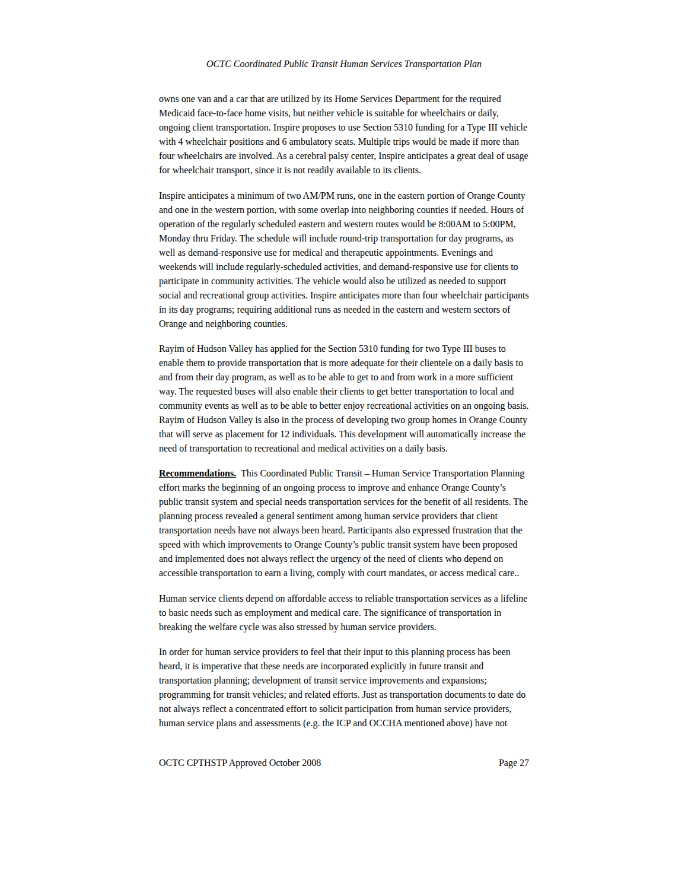OCTC Coordinated Public Transit Human Services Transportation Plan
owns one van and a car that are utilized by its Home Services Department for the required Medicaid face-to-face home visits, but neither vehicle is suitable for wheelchairs or daily, ongoing client transportation. Inspire proposes to use Section 5310 funding for a Type III vehicle with 4 wheelchair positions and 6 ambulatory seats. Multiple trips would be made if more than four wheelchairs are involved. As a cerebral palsy center, Inspire anticipates a great deal of usage for wheelchair transport, since it is not readily available to its clients.
Inspire anticipates a minimum of two AM/PM runs, one in the eastern portion of Orange County and one in the western portion, with some overlap into neighboring counties if needed. Hours of operation of the regularly scheduled eastern and western routes would be 8:00AM to 5:00PM, Monday thru Friday. The schedule will include round-trip transportation for day programs, as well as demand-responsive use for medical and therapeutic appointments. Evenings and weekends will include regularly-scheduled activities, and demand-responsive use for clients to participate in community activities. The vehicle would also be utilized as needed to support social and recreational group activities. Inspire anticipates more than four wheelchair participants in its day programs; requiring additional runs as needed in the eastern and western sectors of Orange and neighboring counties.
Rayim of Hudson Valley has applied for the Section 5310 funding for two Type III buses to enable them to provide transportation that is more adequate for their clientele on a daily basis to and from their day program, as well as to be able to get to and from work in a more sufficient way. The requested buses will also enable their clients to get better transportation to local and community events as well as to be able to better enjoy recreational activities on an ongoing basis. Rayim of Hudson Valley is also in the process of developing two group homes in Orange County that will serve as placement for 12 individuals. This development will automatically increase the need of transportation to recreational and medical activities on a daily basis.
Recommendations. This Coordinated Public Transit – Human Service Transportation Planning effort marks the beginning of an ongoing process to improve and enhance Orange County’s public transit system and special needs transportation services for the benefit of all residents. The planning process revealed a general sentiment among human service providers that client transportation needs have not always been heard. Participants also expressed frustration that the speed with which improvements to Orange County’s public transit system have been proposed and implemented does not always reflect the urgency of the need of clients who depend on accessible transportation to earn a living, comply with court mandates, or access medical care..
Human service clients depend on affordable access to reliable transportation services as a lifeline to basic needs such as employment and medical care. The significance of transportation in breaking the welfare cycle was also stressed by human service providers.
In order for human service providers to feel that their input to this planning process has been heard, it is imperative that these needs are incorporated explicitly in future transit and transportation planning; development of transit service improvements and expansions; programming for transit vehicles; and related efforts. Just as transportation documents to date do not always reflect a concentrated effort to solicit participation from human service providers, human service plans and assessments (e.g. the ICP and OCCHA mentioned above) have not
OCTC CPTHSTP Approved October 2008
Page 27